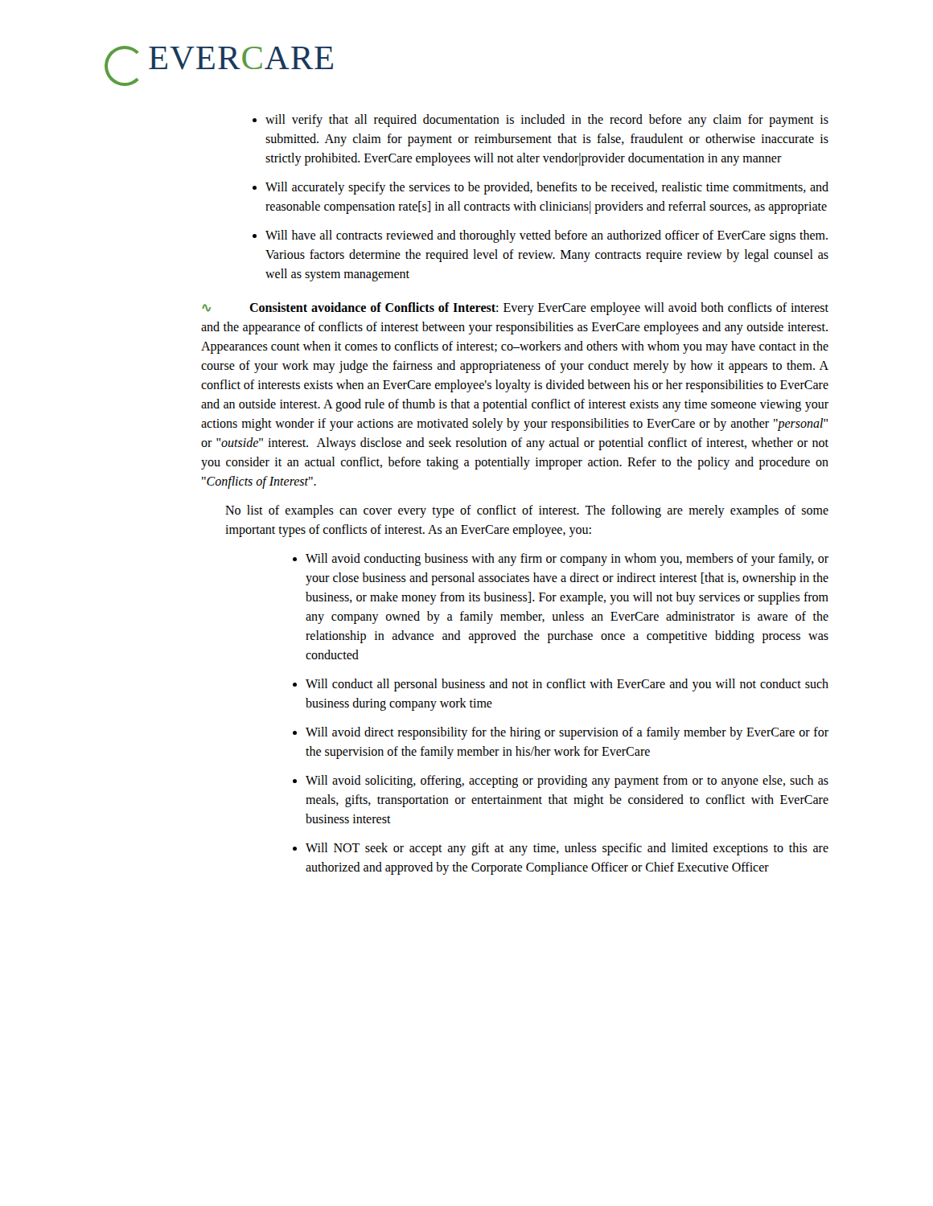EVER CARE
will verify that all required documentation is included in the record before any claim for payment is submitted. Any claim for payment or reimbursement that is false, fraudulent or otherwise inaccurate is strictly prohibited. EverCare employees will not alter vendor|provider documentation in any manner
Will accurately specify the services to be provided, benefits to be received, realistic time commitments, and reasonable compensation rate[s] in all contracts with clinicians| providers and referral sources, as appropriate
Will have all contracts reviewed and thoroughly vetted before an authorized officer of EverCare signs them. Various factors determine the required level of review. Many contracts require review by legal counsel as well as system management
∿Consistent avoidance of Conflicts of Interest: Every EverCare employee will avoid both conflicts of interest and the appearance of conflicts of interest between your responsibilities as EverCare employees and any outside interest. Appearances count when it comes to conflicts of interest; co–workers and others with whom you may have contact in the course of your work may judge the fairness and appropriateness of your conduct merely by how it appears to them. A conflict of interests exists when an EverCare employee's loyalty is divided between his or her responsibilities to EverCare and an outside interest. A good rule of thumb is that a potential conflict of interest exists any time someone viewing your actions might wonder if your actions are motivated solely by your responsibilities to EverCare or by another "personal" or "outside" interest. Always disclose and seek resolution of any actual or potential conflict of interest, whether or not you consider it an actual conflict, before taking a potentially improper action. Refer to the policy and procedure on "Conflicts of Interest".
No list of examples can cover every type of conflict of interest. The following are merely examples of some important types of conflicts of interest. As an EverCare employee, you:
Will avoid conducting business with any firm or company in whom you, members of your family, or your close business and personal associates have a direct or indirect interest [that is, ownership in the business, or make money from its business]. For example, you will not buy services or supplies from any company owned by a family member, unless an EverCare administrator is aware of the relationship in advance and approved the purchase once a competitive bidding process was conducted
Will conduct all personal business and not in conflict with EverCare and you will not conduct such business during company work time
Will avoid direct responsibility for the hiring or supervision of a family member by EverCare or for the supervision of the family member in his/her work for EverCare
Will avoid soliciting, offering, accepting or providing any payment from or to anyone else, such as meals, gifts, transportation or entertainment that might be considered to conflict with EverCare business interest
Will NOT seek or accept any gift at any time, unless specific and limited exceptions to this are authorized and approved by the Corporate Compliance Officer or Chief Executive Officer